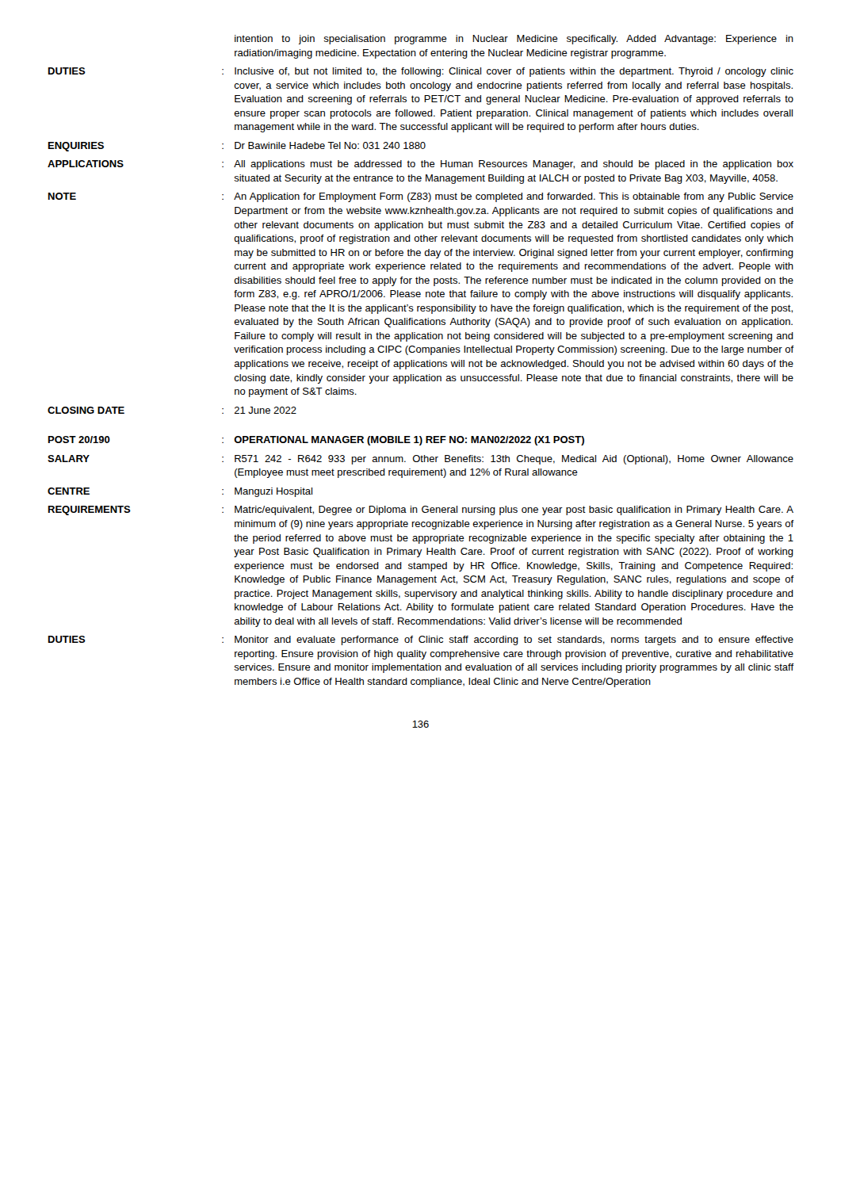| | | intention to join specialisation programme in Nuclear Medicine specifically. Added Advantage: Experience in radiation/imaging medicine. Expectation of entering the Nuclear Medicine registrar programme. |
| Duties | : | Inclusive of, but not limited to, the following: Clinical cover of patients within the department. Thyroid / oncology clinic cover, a service which includes both oncology and endocrine patients referred from locally and referral base hospitals. Evaluation and screening of referrals to PET/CT and general Nuclear Medicine. Pre-evaluation of approved referrals to ensure proper scan protocols are followed. Patient preparation. Clinical management of patients which includes overall management while in the ward. The successful applicant will be required to perform after hours duties. |
| Enquiries | : | Dr Bawinile Hadebe Tel No: 031 240 1880 |
| Applications | : | All applications must be addressed to the Human Resources Manager, and should be placed in the application box situated at Security at the entrance to the Management Building at IALCH or posted to Private Bag X03, Mayville, 4058. |
| Note | : | An Application for Employment Form (Z83) must be completed and forwarded. This is obtainable from any Public Service Department or from the website www.kznhealth.gov.za. Applicants are not required to submit copies of qualifications and other relevant documents on application but must submit the Z83 and a detailed Curriculum Vitae. Certified copies of qualifications, proof of registration and other relevant documents will be requested from shortlisted candidates only which may be submitted to HR on or before the day of the interview. Original signed letter from your current employer, confirming current and appropriate work experience related to the requirements and recommendations of the advert. People with disabilities should feel free to apply for the posts. The reference number must be indicated in the column provided on the form Z83, e.g. ref APRO/1/2006. Please note that failure to comply with the above instructions will disqualify applicants. Please note that the It is the applicant’s responsibility to have the foreign qualification, which is the requirement of the post, evaluated by the South African Qualifications Authority (SAQA) and to provide proof of such evaluation on application. Failure to comply will result in the application not being considered will be subjected to a pre-employment screening and verification process including a CIPC (Companies Intellectual Property Commission) screening. Due to the large number of applications we receive, receipt of applications will not be acknowledged. Should you not be advised within 60 days of the closing date, kindly consider your application as unsuccessful. Please note that due to financial constraints, there will be no payment of S&T claims. |
| Closing Date | : | 21 June 2022 |
| Post 20/190 | : | OPERATIONAL MANAGER (MOBILE 1) REF NO: MAN02/2022 (X1 POST) |
| Salary | : | R571 242 - R642 933 per annum. Other Benefits: 13th Cheque, Medical Aid (Optional), Home Owner Allowance (Employee must meet prescribed requirement) and 12% of Rural allowance |
| Centre | : | Manguzi Hospital |
| Requirements | : | Matric/equivalent, Degree or Diploma in General nursing plus one year post basic qualification in Primary Health Care. A minimum of (9) nine years appropriate recognizable experience in Nursing after registration as a General Nurse. 5 years of the period referred to above must be appropriate recognizable experience in the specific specialty after obtaining the 1 year Post Basic Qualification in Primary Health Care. Proof of current registration with SANC (2022). Proof of working experience must be endorsed and stamped by HR Office. Knowledge, Skills, Training and Competence Required: Knowledge of Public Finance Management Act, SCM Act, Treasury Regulation, SANC rules, regulations and scope of practice. Project Management skills, supervisory and analytical thinking skills. Ability to handle disciplinary procedure and knowledge of Labour Relations Act. Ability to formulate patient care related Standard Operation Procedures. Have the ability to deal with all levels of staff. Recommendations: Valid driver’s license will be recommended |
| Duties | : | Monitor and evaluate performance of Clinic staff according to set standards, norms targets and to ensure effective reporting. Ensure provision of high quality comprehensive care through provision of preventive, curative and rehabilitative services. Ensure and monitor implementation and evaluation of all services including priority programmes by all clinic staff members i.e Office of Health standard compliance, Ideal Clinic and Nerve Centre/Operation |
136